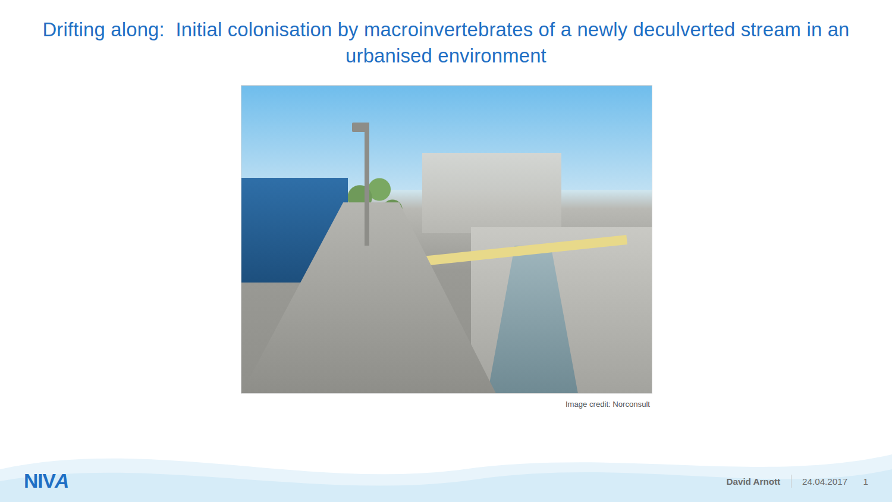Drifting along: Initial colonisation by macroinvertebrates of a newly deculverted stream in an urbanised environment
Image credit: Norconsult
NIVA
David Arnott 24.04.2017 1